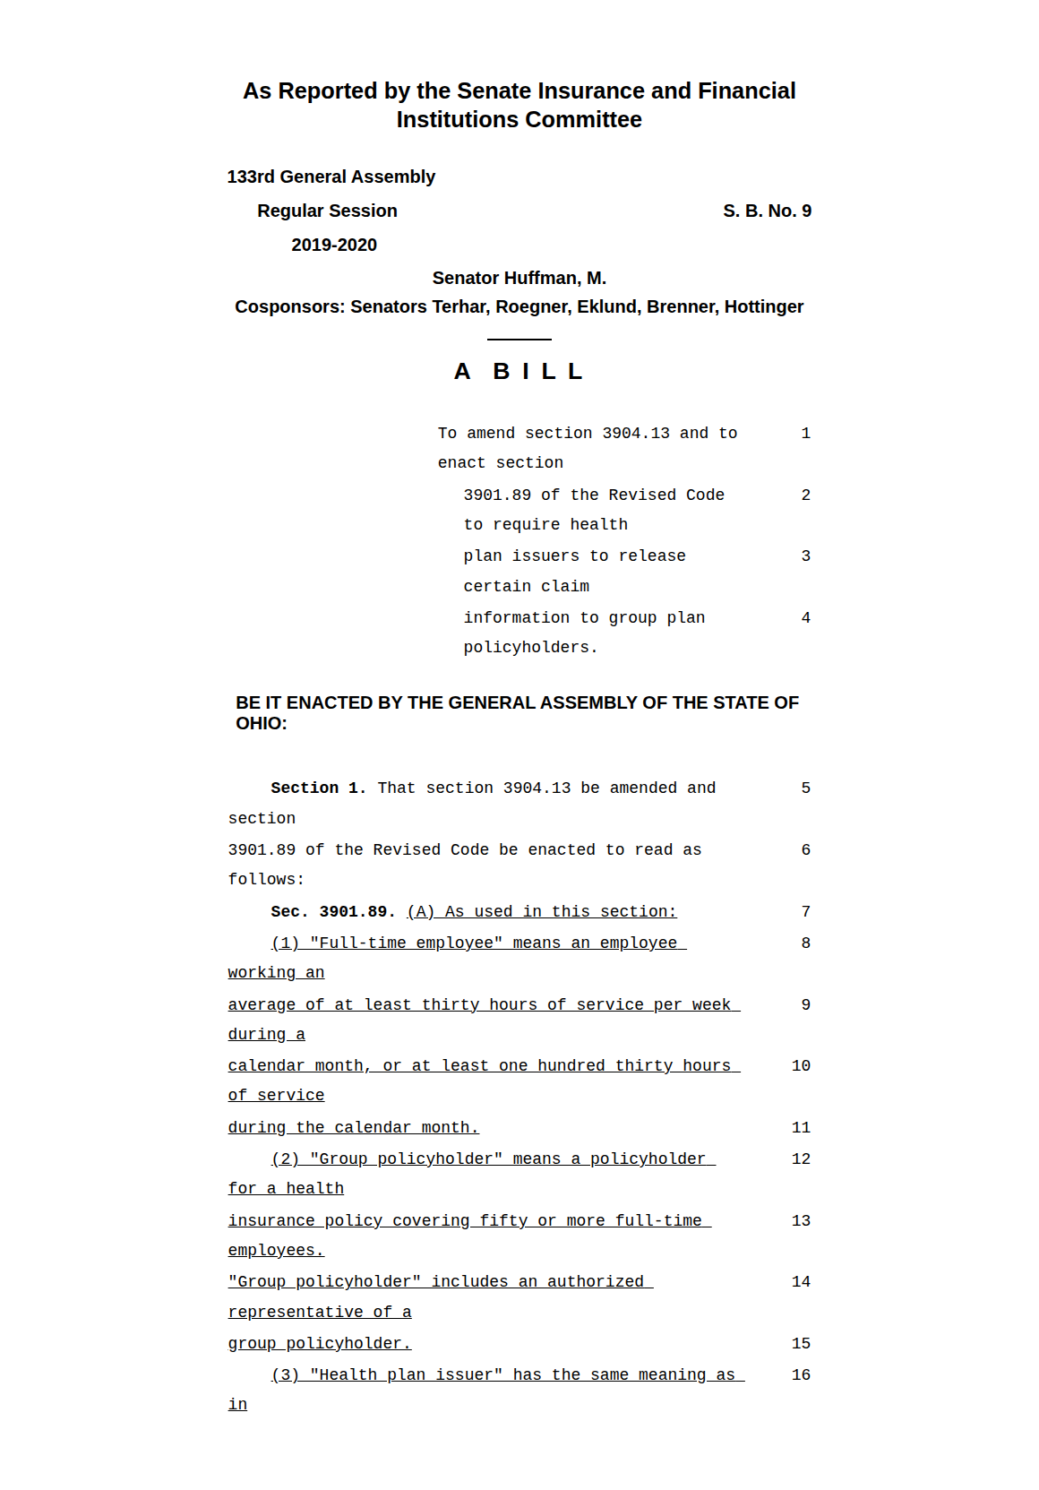As Reported by the Senate Insurance and Financial Institutions Committee
133rd General Assembly
Regular Session S. B. No. 9
2019-2020
Senator Huffman, M.
Cosponsors: Senators Terhar, Roegner, Eklund, Brenner, Hottinger
A B I L L
| To amend section 3904.13 and to enact section | 1 |
| 3901.89 of the Revised Code to require health | 2 |
| plan issuers to release certain claim | 3 |
| information to group plan policyholders. | 4 |
BE IT ENACTED BY THE GENERAL ASSEMBLY OF THE STATE OF OHIO:
| Section 1. That section 3904.13 be amended and section | 5 |
| 3901.89 of the Revised Code be enacted to read as follows: | 6 |
| Sec. 3901.89. (A) As used in this section: | 7 |
| (1) "Full-time employee" means an employee working an | 8 |
| average of at least thirty hours of service per week during a | 9 |
| calendar month, or at least one hundred thirty hours of service | 10 |
| during the calendar month. | 11 |
| (2) "Group policyholder" means a policyholder for a health | 12 |
| insurance policy covering fifty or more full-time employees. | 13 |
| "Group policyholder" includes an authorized representative of a | 14 |
| group policyholder. | 15 |
| (3) "Health plan issuer" has the same meaning as in | 16 |